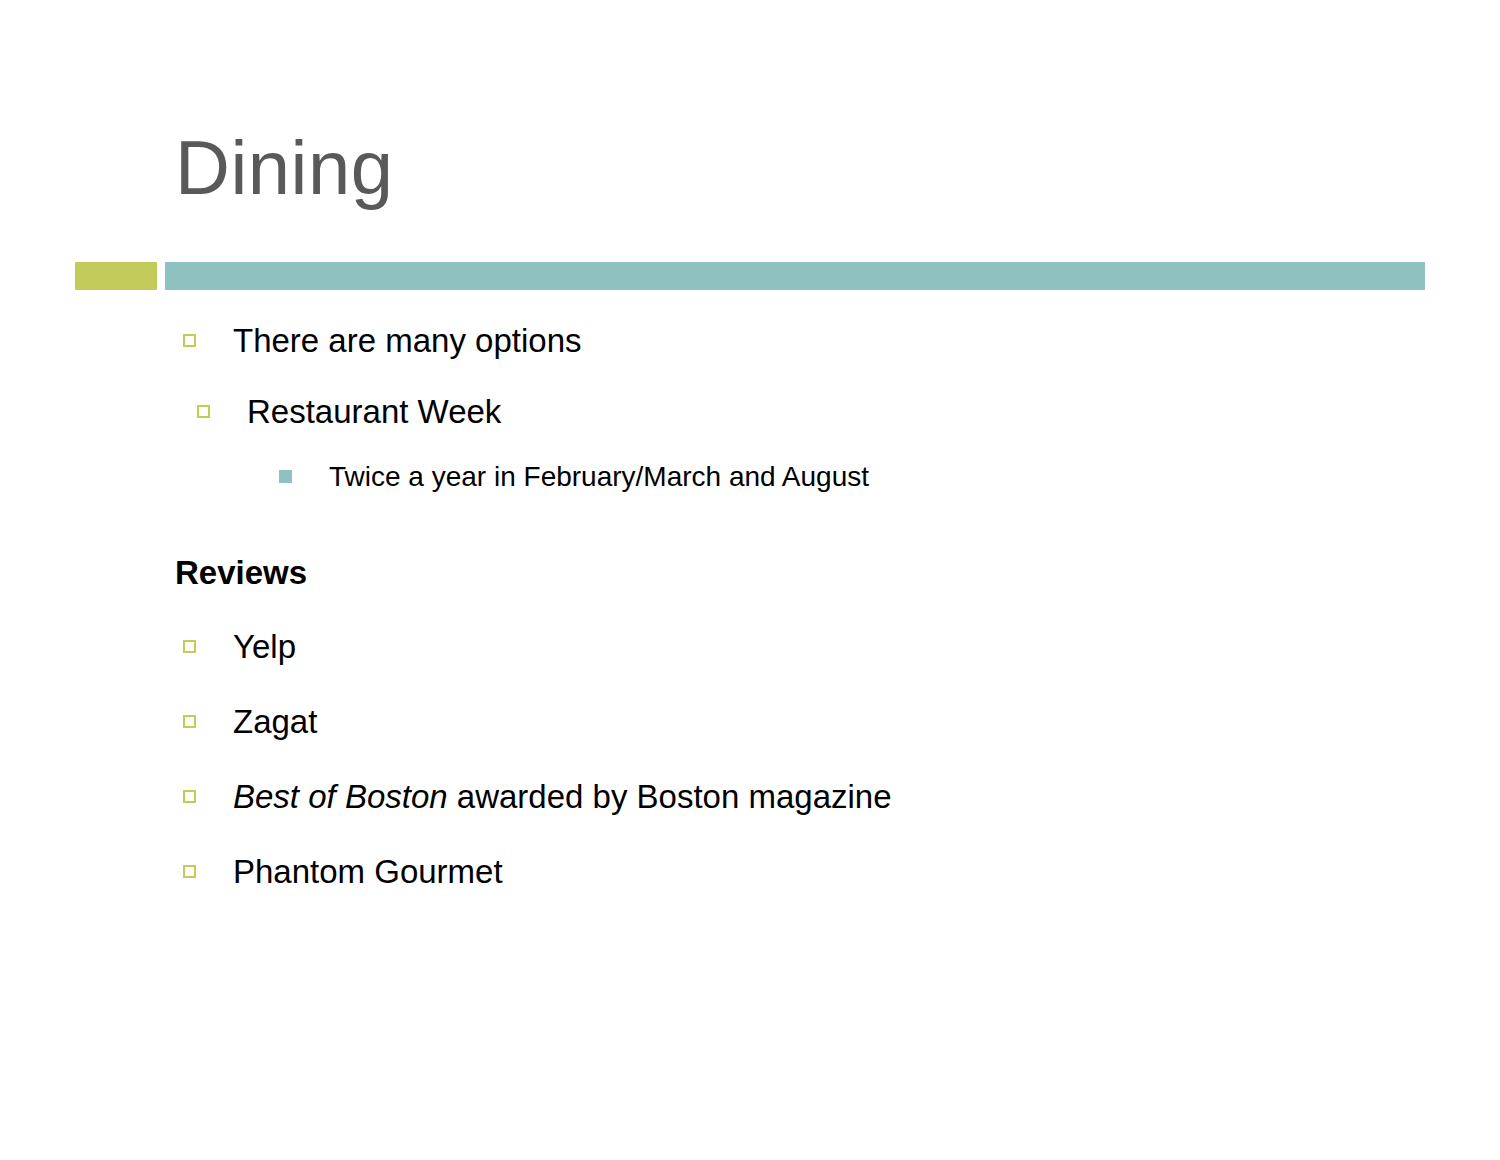Dining
There are many options
Restaurant Week
Twice a year in February/March and August
Reviews
Yelp
Zagat
Best of Boston awarded by Boston magazine
Phantom Gourmet